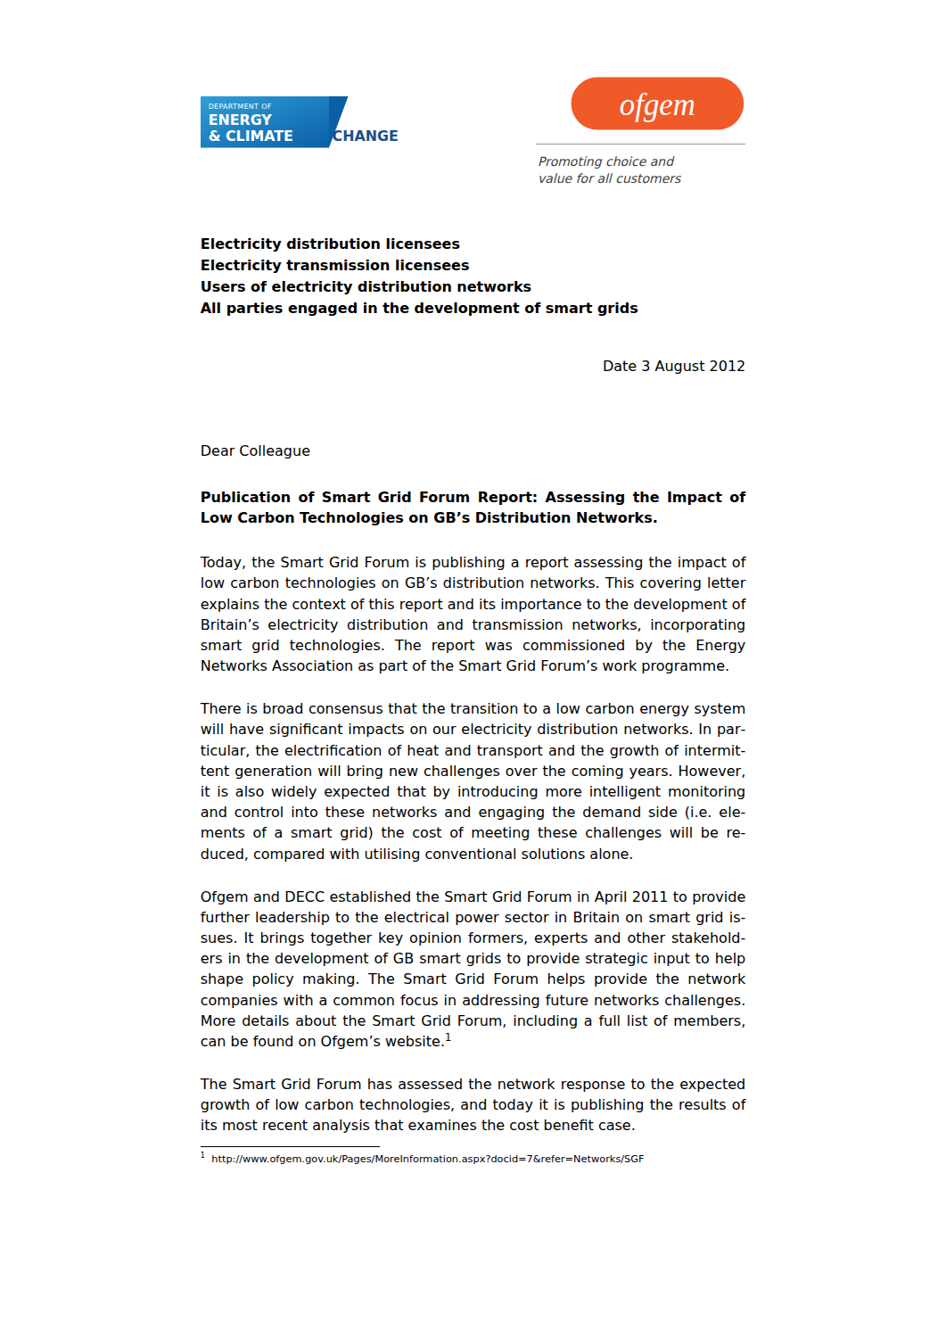DEPARTMENT OF ENERGY & CLIMATE CHANGE
ofgem
Promoting choice and
value for all customers
Electricity distribution licensees
Electricity transmission licensees
Users of electricity distribution networks
All parties engaged in the development of smart grids
Date 3 August 2012
Dear Colleague
Publication of Smart Grid Forum Report: Assessing the Impact of Low Carbon Technologies on GB’s Distribution Networks.
Today, the Smart Grid Forum is publishing a report assessing the impact of low carbon technologies on GB’s distribution networks. This covering letter explains the context of this report and its importance to the development of Britain’s electricity distribution and transmission networks, incorporating smart grid technologies. The report was commissioned by the Energy Networks Association as part of the Smart Grid Forum’s work programme.
There is broad consensus that the transition to a low carbon energy system will have significant impacts on our electricity distribution networks. In particular, the electrification of heat and transport and the growth of intermittent generation will bring new challenges over the coming years. However, it is also widely expected that by introducing more intelligent monitoring and control into these networks and engaging the demand side (i.e. elements of a smart grid) the cost of meeting these challenges will be reduced, compared with utilising conventional solutions alone.
Ofgem and DECC established the Smart Grid Forum in April 2011 to provide further leadership to the electrical power sector in Britain on smart grid issues. It brings together key opinion formers, experts and other stakeholders in the development of GB smart grids to provide strategic input to help shape policy making. The Smart Grid Forum helps provide the network companies with a common focus in addressing future networks challenges. More details about the Smart Grid Forum, including a full list of members, can be found on Ofgem’s website.1
The Smart Grid Forum has assessed the network response to the expected growth of low carbon technologies, and today it is publishing the results of its most recent analysis that examines the cost benefit case.
1 http://www.ofgem.gov.uk/Pages/MoreInformation.aspx?docid=7&refer=Networks/SGF